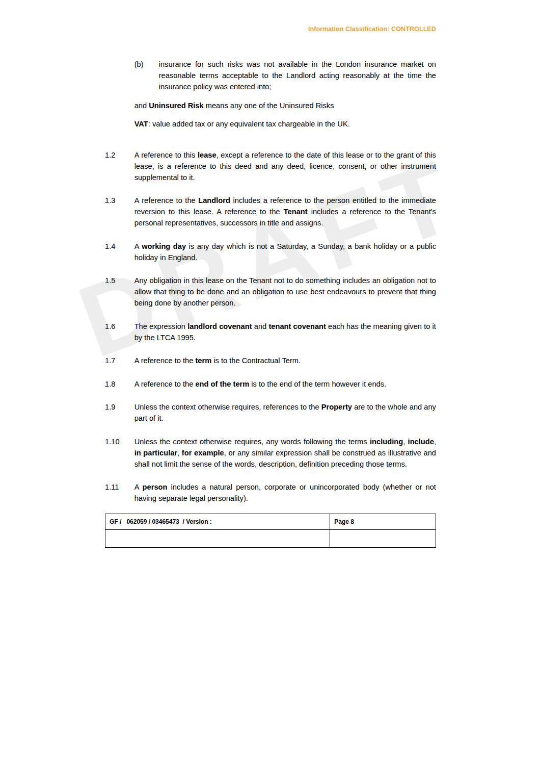DRAFT
Information Classification: CONTROLLED
(b)
insurance for such risks was not available in the London insurance market on reasonable terms acceptable to the Landlord acting reasonably at the time the insurance policy was entered into;
and Uninsured Risk means any one of the Uninsured Risks
VAT: value added tax or any equivalent tax chargeable in the UK.
1.2
A reference to this lease, except a reference to the date of this lease or to the grant of this lease, is a reference to this deed and any deed, licence, consent, or other instrument supplemental to it.
1.3
A reference to the Landlord includes a reference to the person entitled to the immediate reversion to this lease. A reference to the Tenant includes a reference to the Tenant's personal representatives, successors in title and assigns.
1.4
A working day is any day which is not a Saturday, a Sunday, a bank holiday or a public holiday in England.
1.5
Any obligation in this lease on the Tenant not to do something includes an obligation not to allow that thing to be done and an obligation to use best endeavours to prevent that thing being done by another person.
1.6
The expression landlord covenant and tenant covenant each has the meaning given to it by the LTCA 1995.
1.7
A reference to the term is to the Contractual Term.
1.8
A reference to the end of the term is to the end of the term however it ends.
1.9
Unless the context otherwise requires, references to the Property are to the whole and any part of it.
1.10
Unless the context otherwise requires, any words following the terms including, include, in particular, for example, or any similar expression shall be construed as illustrative and shall not limit the sense of the words, description, definition preceding those terms.
1.11
A person includes a natural person, corporate or unincorporated body (whether or not having separate legal personality).
| GF / 062059 / 03465473 / Version : | Page 8 |